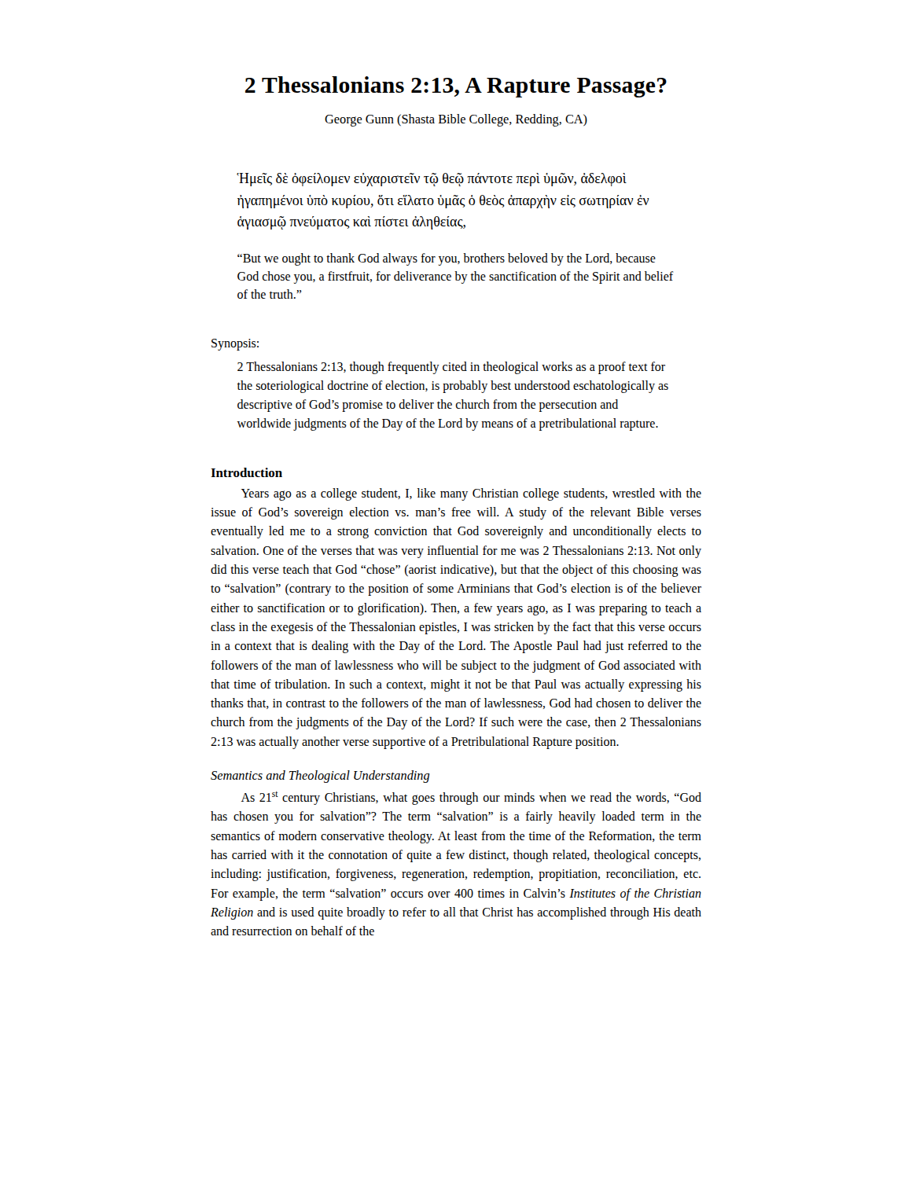2 Thessalonians 2:13, A Rapture Passage?
George Gunn (Shasta Bible College, Redding, CA)
Ἡμεῖς δὲ ὀφείλομεν εὐχαριστεῖν τῷ θεῷ πάντοτε περὶ ὑμῶν, ἀδελφοὶ ἠγαπημένοι ὑπὸ κυρίου, ὅτι εἵλατο ὑμᾶς ὁ θεὸς ἀπαρχὴν εἰς σωτηρίαν ἐν ἁγιασμῷ πνεύματος καὶ πίστει ἀληθείας,
“But we ought to thank God always for you, brothers beloved by the Lord, because God chose you, a firstfruit, for deliverance by the sanctification of the Spirit and belief of the truth.”
Synopsis:
2 Thessalonians 2:13, though frequently cited in theological works as a proof text for the soteriological doctrine of election, is probably best understood eschatologically as descriptive of God’s promise to deliver the church from the persecution and worldwide judgments of the Day of the Lord by means of a pretribulational rapture.
Introduction
Years ago as a college student, I, like many Christian college students, wrestled with the issue of God’s sovereign election vs. man’s free will. A study of the relevant Bible verses eventually led me to a strong conviction that God sovereignly and unconditionally elects to salvation. One of the verses that was very influential for me was 2 Thessalonians 2:13. Not only did this verse teach that God “chose” (aorist indicative), but that the object of this choosing was to “salvation” (contrary to the position of some Arminians that God’s election is of the believer either to sanctification or to glorification). Then, a few years ago, as I was preparing to teach a class in the exegesis of the Thessalonian epistles, I was stricken by the fact that this verse occurs in a context that is dealing with the Day of the Lord. The Apostle Paul had just referred to the followers of the man of lawlessness who will be subject to the judgment of God associated with that time of tribulation. In such a context, might it not be that Paul was actually expressing his thanks that, in contrast to the followers of the man of lawlessness, God had chosen to deliver the church from the judgments of the Day of the Lord? If such were the case, then 2 Thessalonians 2:13 was actually another verse supportive of a Pretribulational Rapture position.
Semantics and Theological Understanding
As 21st century Christians, what goes through our minds when we read the words, “God has chosen you for salvation”? The term “salvation” is a fairly heavily loaded term in the semantics of modern conservative theology. At least from the time of the Reformation, the term has carried with it the connotation of quite a few distinct, though related, theological concepts, including: justification, forgiveness, regeneration, redemption, propitiation, reconciliation, etc. For example, the term “salvation” occurs over 400 times in Calvin’s Institutes of the Christian Religion and is used quite broadly to refer to all that Christ has accomplished through His death and resurrection on behalf of the